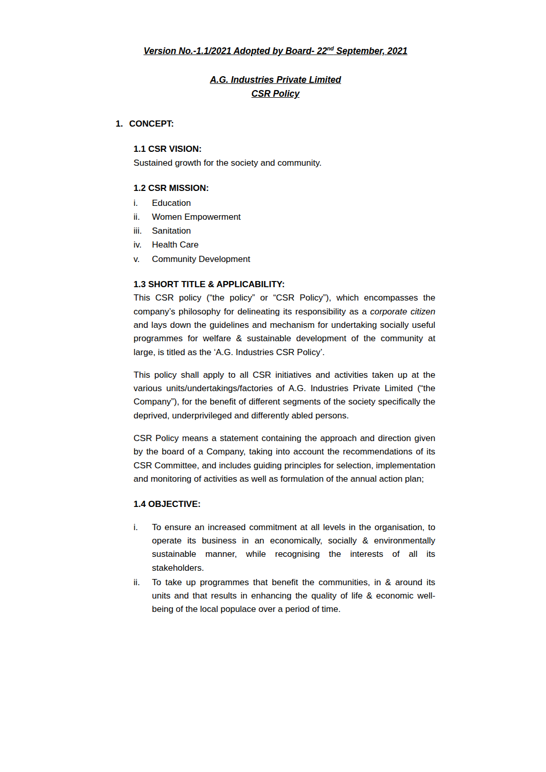Version No.-1.1/2021 Adopted by Board- 22nd September, 2021
A.G. Industries Private LimitedCSR Policy
1. CONCEPT:
1.1 CSR VISION:
Sustained growth for the society and community.
1.2 CSR MISSION:
i. Education
ii. Women Empowerment
iii. Sanitation
iv. Health Care
v. Community Development
1.3 SHORT TITLE & APPLICABILITY:
This CSR policy (“the policy” or “CSR Policy”), which encompasses the company’s philosophy for delineating its responsibility as a corporate citizen and lays down the guidelines and mechanism for undertaking socially useful programmes for welfare & sustainable development of the community at large, is titled as the ‘A.G. Industries CSR Policy’.
This policy shall apply to all CSR initiatives and activities taken up at the various units/undertakings/factories of A.G. Industries Private Limited (“the Company”), for the benefit of different segments of the society specifically the deprived, underprivileged and differently abled persons.
CSR Policy means a statement containing the approach and direction given by the board of a Company, taking into account the recommendations of its CSR Committee, and includes guiding principles for selection, implementation and monitoring of activities as well as formulation of the annual action plan;
1.4 OBJECTIVE:
i. To ensure an increased commitment at all levels in the organisation, to operate its business in an economically, socially & environmentally sustainable manner, while recognising the interests of all its stakeholders.
ii. To take up programmes that benefit the communities, in & around its units and that results in enhancing the quality of life & economic well-being of the local populace over a period of time.